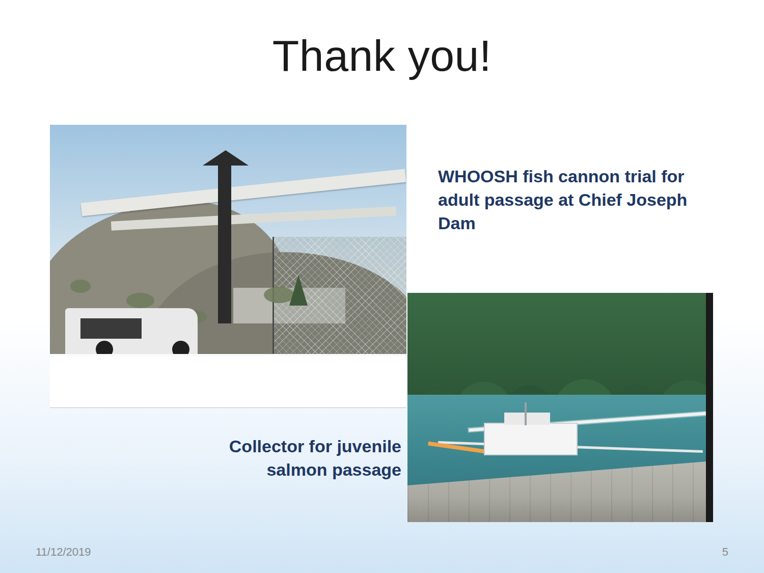Thank you!
WHOOSH fish cannon trial for adult passage at Chief Joseph Dam
Collector for juvenile
salmon passage
11/12/2019
5